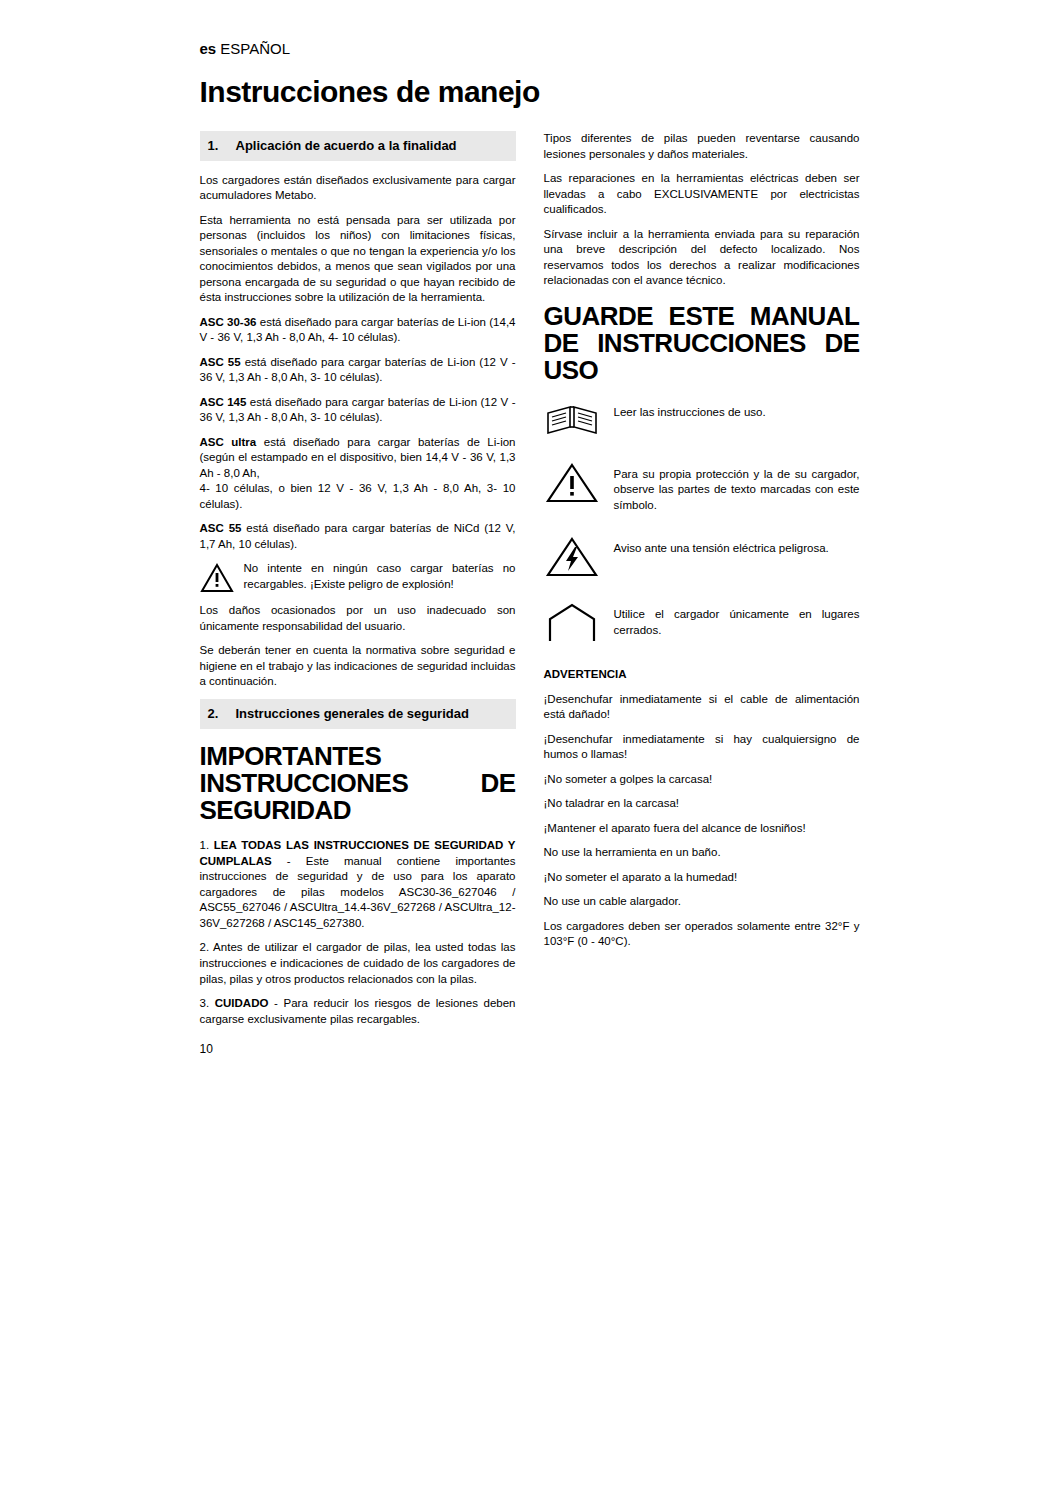es ESPAÑOL
Instrucciones de manejo
1. Aplicación de acuerdo a la finalidad
Los cargadores están diseñados exclusivamente para cargar acumuladores Metabo.
Esta herramienta no está pensada para ser utilizada por personas (incluidos los niños) con limitaciones físicas, sensoriales o mentales o que no tengan la experiencia y/o los conocimientos debidos, a menos que sean vigilados por una persona encargada de su seguridad o que hayan recibido de ésta instrucciones sobre la utilización de la herramienta.
ASC 30-36 está diseñado para cargar baterías de Li-ion (14,4 V - 36 V, 1,3 Ah - 8,0 Ah, 4- 10 células).
ASC 55 está diseñado para cargar baterías de Li-ion (12 V - 36 V, 1,3 Ah - 8,0 Ah, 3- 10 células).
ASC 145 está diseñado para cargar baterías de Li-ion (12 V - 36 V, 1,3 Ah - 8,0 Ah, 3- 10 células).
ASC ultra está diseñado para cargar baterías de Li-ion (según el estampado en el dispositivo, bien 14,4 V - 36 V, 1,3 Ah - 8,0 Ah,
4- 10 células, o bien 12 V - 36 V, 1,3 Ah - 8,0 Ah, 3- 10 células).
ASC 55 está diseñado para cargar baterías de NiCd (12 V, 1,7 Ah, 10 células).
No intente en ningún caso cargar baterías no recargables. ¡Existe peligro de explosión!
Los daños ocasionados por un uso inadecuado son únicamente responsabilidad del usuario.
Se deberán tener en cuenta la normativa sobre seguridad e higiene en el trabajo y las indicaciones de seguridad incluidas a continuación.
2. Instrucciones generales de seguridad
IMPORTANTES INSTRUCCIONES DE SEGURIDAD
1. LEA TODAS LAS INSTRUCCIONES DE SEGURIDAD Y CUMPLALAS - Este manual contiene importantes instrucciones de seguridad y de uso para los aparato cargadores de pilas modelos ASC30-36_627046 / ASC55_627046 / ASCUltra_14.4-36V_627268 / ASCUltra_12-36V_627268 / ASC145_627380.
2. Antes de utilizar el cargador de pilas, lea usted todas las instrucciones e indicaciones de cuidado de los cargadores de pilas, pilas y otros productos relacionados con la pilas.
3. CUIDADO - Para reducir los riesgos de lesiones deben cargarse exclusivamente pilas recargables.
Tipos diferentes de pilas pueden reventarse causando lesiones personales y daños materiales.
Las reparaciones en la herramientas eléctricas deben ser llevadas a cabo EXCLUSIVAMENTE por electricistas cualificados.
Sírvase incluir a la herramienta enviada para su reparación una breve descripción del defecto localizado. Nos reservamos todos los derechos a realizar modificaciones relacionadas con el avance técnico.
GUARDE ESTE MANUAL DE INSTRUCCIONES DE USO
Leer las instrucciones de uso.
Para su propia protección y la de su cargador, observe las partes de texto marcadas con este símbolo.
Aviso ante una tensión eléctrica peligrosa.
Utilice el cargador únicamente en lugares cerrados.
ADVERTENCIA
¡Desenchufar inmediatamente si el cable de alimentación está dañado!
¡Desenchufar inmediatamente si hay cualquiersigno de humos o llamas!
¡No someter a golpes la carcasa!
¡No taladrar en la carcasa!
¡Mantener el aparato fuera del alcance de losniños!
No use la herramienta en un baño.
¡No someter el aparato a la humedad!
No use un cable alargador.
Los cargadores deben ser operados solamente entre 32°F y 103°F (0 - 40°C).
10